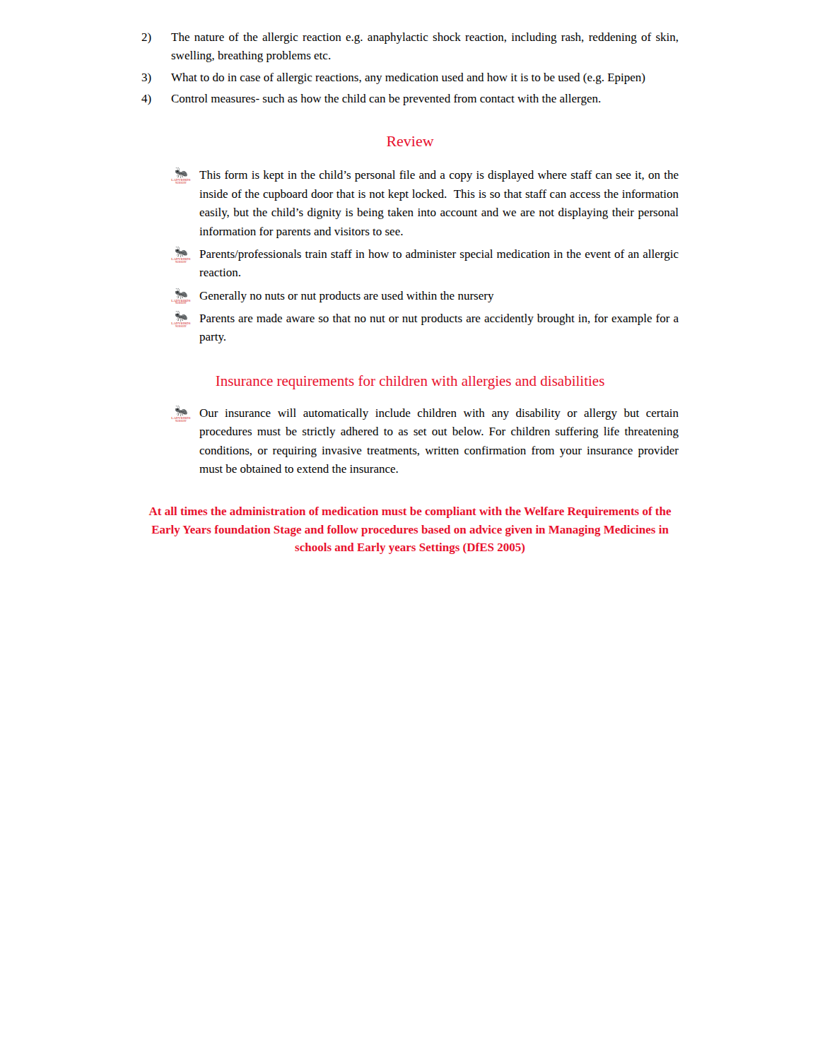2) The nature of the allergic reaction e.g. anaphylactic shock reaction, including rash, reddening of skin, swelling, breathing problems etc.
3) What to do in case of allergic reactions, any medication used and how it is to be used (e.g. Epipen)
4) Control measures- such as how the child can be prevented from contact with the allergen.
Review
🐜 LADYBIRDSNURSERY This form is kept in the child’s personal file and a copy is displayed where staff can see it, on the inside of the cupboard door that is not kept locked. This is so that staff can access the information easily, but the child’s dignity is being taken into account and we are not displaying their personal information for parents and visitors to see.
🐜 LADYBIRDSNURSERY Parents/professionals train staff in how to administer special medication in the event of an allergic reaction.
🐜 LADYBIRDSNURSERY Generally no nuts or nut products are used within the nursery
🐜 LADYBIRDSNURSERY Parents are made aware so that no nut or nut products are accidently brought in, for example for a party.
Insurance requirements for children with allergies and disabilities
🐜 LADYBIRDSNURSERY Our insurance will automatically include children with any disability or allergy but certain procedures must be strictly adhered to as set out below. For children suffering life threatening conditions, or requiring invasive treatments, written confirmation from your insurance provider must be obtained to extend the insurance.
At all times the administration of medication must be compliant with the Welfare Requirements of the Early Years foundation Stage and follow procedures based on advice given in Managing Medicines in schools and Early years Settings (DfES 2005)